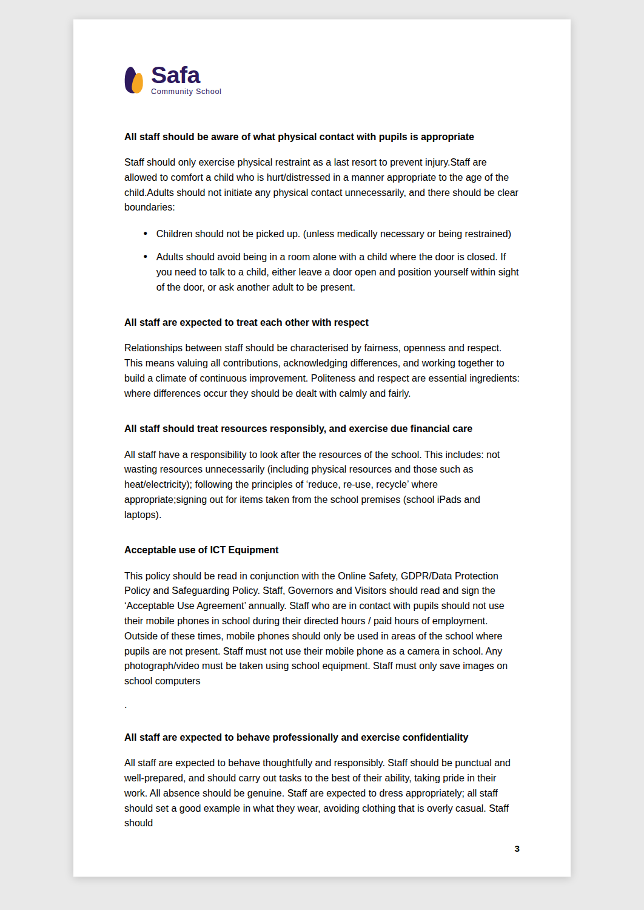Safa Community School
All staff should be aware of what physical contact with pupils is appropriate
Staff should only exercise physical restraint as a last resort to prevent injury.Staff are allowed to comfort a child who is hurt/distressed in a manner appropriate to the age of the child.Adults should not initiate any physical contact unnecessarily, and there should be clear boundaries:
Children should not be picked up. (unless medically necessary or being restrained)
Adults should avoid being in a room alone with a child where the door is closed. If you need to talk to a child, either leave a door open and position yourself within sight of the door, or ask another adult to be present.
All staff are expected to treat each other with respect
Relationships between staff should be characterised by fairness, openness and respect. This means valuing all contributions, acknowledging differences, and working together to build a climate of continuous improvement. Politeness and respect are essential ingredients: where differences occur they should be dealt with calmly and fairly.
All staff should treat resources responsibly, and exercise due financial care
All staff have a responsibility to look after the resources of the school. This includes: not wasting resources unnecessarily (including physical resources and those such as heat/electricity); following the principles of ‘reduce, re-use, recycle’ where appropriate;signing out for items taken from the school premises (school iPads and laptops).
Acceptable use of ICT Equipment
This policy should be read in conjunction with the Online Safety, GDPR/Data Protection Policy and Safeguarding Policy. Staff, Governors and Visitors should read and sign the ‘Acceptable Use Agreement’ annually. Staff who are in contact with pupils should not use their mobile phones in school during their directed hours / paid hours of employment. Outside of these times, mobile phones should only be used in areas of the school where pupils are not present. Staff must not use their mobile phone as a camera in school. Any photograph/video must be taken using school equipment. Staff must only save images on school computers
.
All staff are expected to behave professionally and exercise confidentiality
All staff are expected to behave thoughtfully and responsibly. Staff should be punctual and well-prepared, and should carry out tasks to the best of their ability, taking pride in their work. All absence should be genuine. Staff are expected to dress appropriately; all staff should set a good example in what they wear, avoiding clothing that is overly casual. Staff should
3